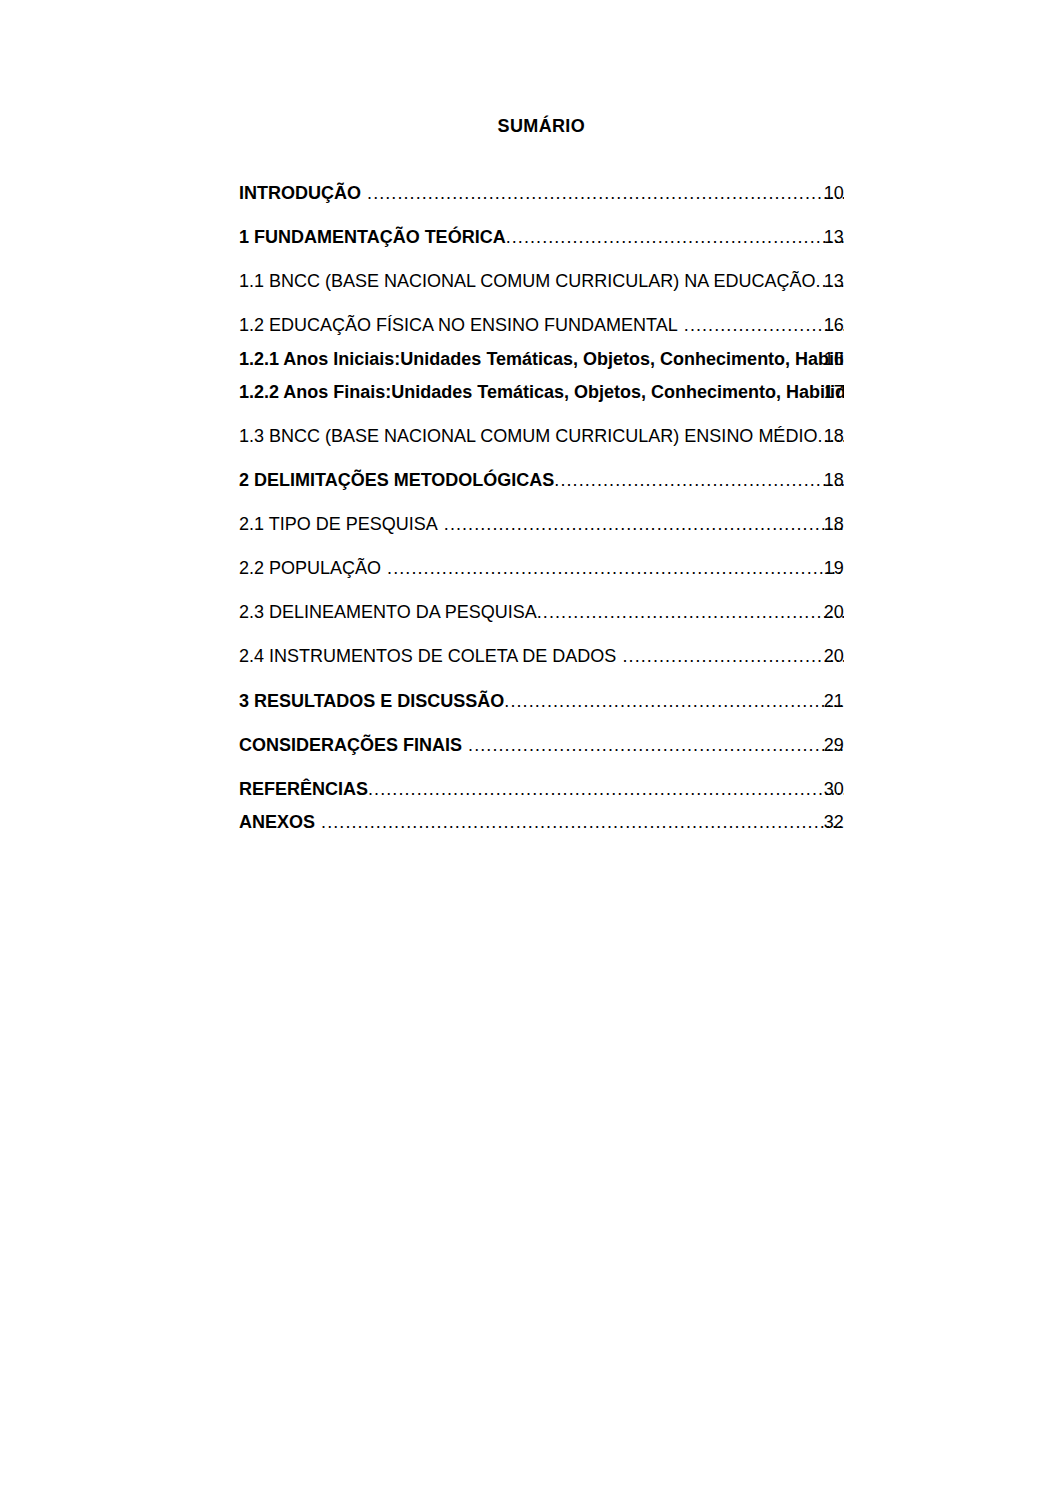SUMÁRIO
10 INTRODUÇÃO ....................................................................................................
13 1 FUNDAMENTAÇÃO TEÓRICA.............................................................................
13 1.1 BNCC (BASE NACIONAL COMUM CURRICULAR) NA EDUCAÇÃO.................
16 1.2 EDUCAÇÃO FÍSICA NO ENSINO FUNDAMENTAL ............................................
16 1.2.1 Anos Iniciais:Unidades Temáticas, Objetos, Conhecimento, Habilidades
17 1.2.2 Anos Finais:Unidades Temáticas, Objetos, Conhecimento, Habilidades..
18 1.3 BNCC (BASE NACIONAL COMUM CURRICULAR) ENSINO MÉDIO..................
18 2 DELIMITAÇÕES METODOLÓGICAS.....................................................................
18 2.1 TIPO DE PESQUISA ..........................................................................................
19 2.2 POPULAÇÃO ......................................................................................................
20 2.3 DELINEAMENTO DA PESQUISA............................................................................
20 2.4 INSTRUMENTOS DE COLETA DE DADOS ........................................................
21 3 RESULTADOS E DISCUSSÃO.............................................................................
29 CONSIDERAÇÕES FINAIS .......................................................................................
30 REFERÊNCIAS.....................................................................................................
32 ANEXOS ..............................................................................................................